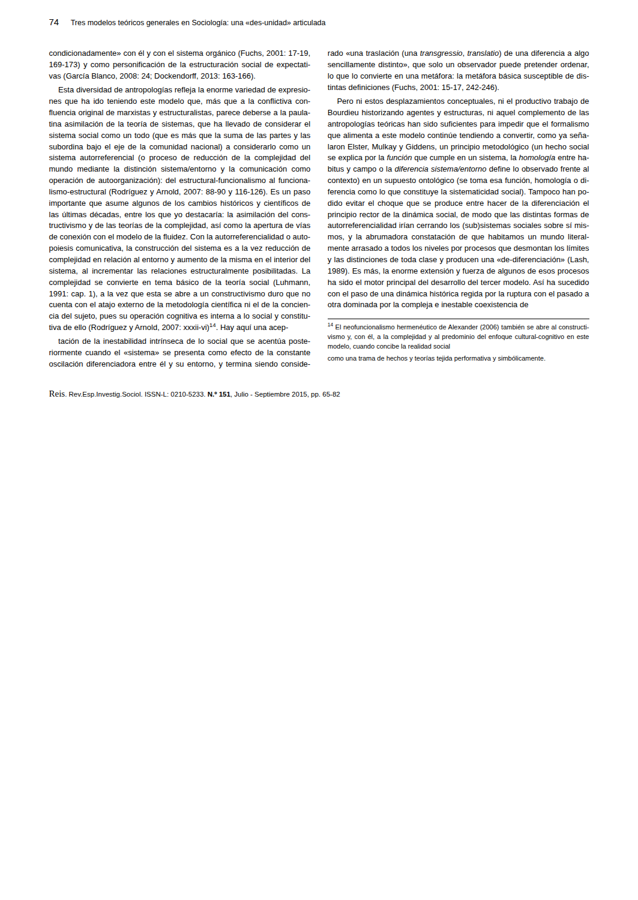74
Tres modelos teóricos generales en Sociología: una «des-unidad» articulada
condicionadamente» con él y con el sistema orgánico (Fuchs, 2001: 17-19, 169-173) y como personificación de la estructuración social de expectativas (García Blanco, 2008: 24; Dockendorff, 2013: 163-166).
Esta diversidad de antropologías refleja la enorme variedad de expresiones que ha ido teniendo este modelo que, más que a la conflictiva confluencia original de marxistas y estructuralistas, parece deberse a la paulatina asimilación de la teoría de sistemas, que ha llevado de considerar el sistema social como un todo (que es más que la suma de las partes y las subordina bajo el eje de la comunidad nacional) a considerarlo como un sistema autorreferencial (o proceso de reducción de la complejidad del mundo mediante la distinción sistema/entorno y la comunicación como operación de autoorganización): del estructural-funcionalismo al funcionalismo-estructural (Rodríguez y Arnold, 2007: 88-90 y 116-126). Es un paso importante que asume algunos de los cambios históricos y científicos de las últimas décadas, entre los que yo destacaría: la asimilación del constructivismo y de las teorías de la complejidad, así como la apertura de vías de conexión con el modelo de la fluidez. Con la autorreferencialidad o autopoiesis comunicativa, la construcción del sistema es a la vez reducción de complejidad en relación al entorno y aumento de la misma en el interior del sistema, al incrementar las relaciones estructuralmente posibilitadas. La complejidad se convierte en tema básico de la teoría social (Luhmann, 1991: cap. 1), a la vez que esta se abre a un constructivismo duro que no cuenta con el atajo externo de la metodología científica ni el de la conciencia del sujeto, pues su operación cognitiva es interna a lo social y constitutiva de ello (Rodríguez y Arnold, 2007: xxxii-vi)14. Hay aquí una acep-
tación de la inestabilidad intrínseca de lo social que se acentúa posteriormente cuando el «sistema» se presenta como efecto de la constante oscilación diferenciadora entre él y su entorno, y termina siendo considerado «una traslación (una transgressio, translatio) de una diferencia a algo sencillamente distinto», que solo un observador puede pretender ordenar, lo que lo convierte en una metáfora: la metáfora básica susceptible de distintas definiciones (Fuchs, 2001: 15-17, 242-246).
Pero ni estos desplazamientos conceptuales, ni el productivo trabajo de Bourdieu historizando agentes y estructuras, ni aquel complemento de las antropologías teóricas han sido suficientes para impedir que el formalismo que alimenta a este modelo continúe tendiendo a convertir, como ya señalaron Elster, Mulkay y Giddens, un principio metodológico (un hecho social se explica por la función que cumple en un sistema, la homología entre habitus y campo o la diferencia sistema/entorno define lo observado frente al contexto) en un supuesto ontológico (se toma esa función, homología o diferencia como lo que constituye la sistematicidad social). Tampoco han podido evitar el choque que se produce entre hacer de la diferenciación el principio rector de la dinámica social, de modo que las distintas formas de autorreferencialidad irían cerrando los (sub)sistemas sociales sobre sí mismos, y la abrumadora constatación de que habitamos un mundo literalmente arrasado a todos los niveles por procesos que desmontan los límites y las distinciones de toda clase y producen una «de-diferenciación» (Lash, 1989). Es más, la enorme extensión y fuerza de algunos de esos procesos ha sido el motor principal del desarrollo del tercer modelo. Así ha sucedido con el paso de una dinámica histórica regida por la ruptura con el pasado a otra dominada por la compleja e inestable coexistencia de
14 El neofuncionalismo hermenéutico de Alexander (2006) también se abre al constructivismo y, con él, a la complejidad y al predominio del enfoque cultural-cognitivo en este modelo, cuando concibe la realidad social
como una trama de hechos y teorías tejida performativa y simbólicamente.
Reis. Rev.Esp.Investig.Sociol. ISSN-L: 0210-5233. N.º 151, Julio - Septiembre 2015, pp. 65-82